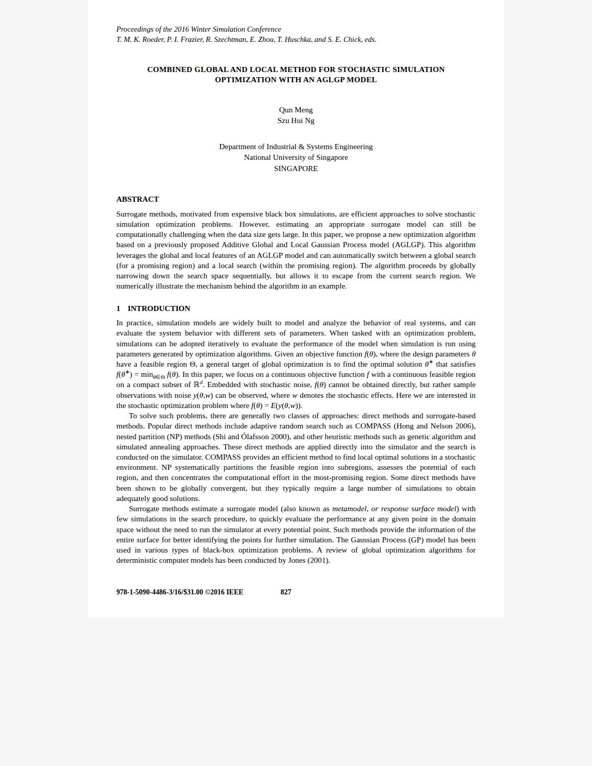Proceedings of the 2016 Winter Simulation Conference
T. M. K. Roeder, P. I. Frazier, R. Szechtman, E. Zhou, T. Huschka, and S. E. Chick, eds.
Combined Global and Local Method for Stochastic Simulation
Optimization with an AGLGP Model
Qun Meng
Szu Hui Ng
Department of Industrial & Systems Engineering
National University of Singapore
SINGAPORE
Abstract
Surrogate methods, motivated from expensive black box simulations, are efficient approaches to solve stochastic simulation optimization problems. However, estimating an appropriate surrogate model can still be computationally challenging when the data size gets large. In this paper, we propose a new optimization algorithm based on a previously proposed Additive Global and Local Gaussian Process model (AGLGP). This algorithm leverages the global and local features of an AGLGP model and can automatically switch between a global search (for a promising region) and a local search (within the promising region). The algorithm proceeds by globally narrowing down the search space sequentially, but allows it to escape from the current search region. We numerically illustrate the mechanism behind the algorithm in an example.
1 INTRODUCTION
In practice, simulation models are widely built to model and analyze the behavior of real systems, and can evaluate the system behavior with different sets of parameters. When tasked with an optimization problem, simulations can be adopted iteratively to evaluate the performance of the model when simulation is run using parameters generated by optimization algorithms. Given an objective function f(θ), where the design parameters θ have a feasible region Θ, a general target of global optimization is to find the optimal solution θ∗ that satisfies f(θ∗) = minθ∈Θ f(θ). In this paper, we focus on a continuous objective function f with a continuous feasible region on a compact subset of ℝd. Embedded with stochastic noise, f(θ) cannot be obtained directly, but rather sample observations with noise y(θ,w) can be observed, where w denotes the stochastic effects. Here we are interested in the stochastic optimization problem where f(θ) = E(y(θ,w)).
To solve such problems, there are generally two classes of approaches: direct methods and surrogate-based methods. Popular direct methods include adaptive random search such as COMPASS (Hong and Nelson 2006), nested partition (NP) methods (Shi and Ólafsson 2000), and other heuristic methods such as genetic algorithm and simulated annealing approaches. These direct methods are applied directly into the simulator and the search is conducted on the simulator. COMPASS provides an efficient method to find local optimal solutions in a stochastic environment. NP systematically partitions the feasible region into subregions, assesses the potential of each region, and then concentrates the computational effort in the most-promising region. Some direct methods have been shown to be globally convergent, but they typically require a large number of simulations to obtain adequately good solutions.
Surrogate methods estimate a surrogate model (also known as metamodel, or response surface model) with few simulations in the search procedure, to quickly evaluate the performance at any given point in the domain space without the need to run the simulator at every potential point. Such methods provide the information of the entire surface for better identifying the points for further simulation. The Gaussian Process (GP) model has been used in various types of black-box optimization problems. A review of global optimization algorithms for deterministic computer models has been conducted by Jones (2001).
978-1-5090-4486-3/16/$31.00 ©2016 IEEE 827